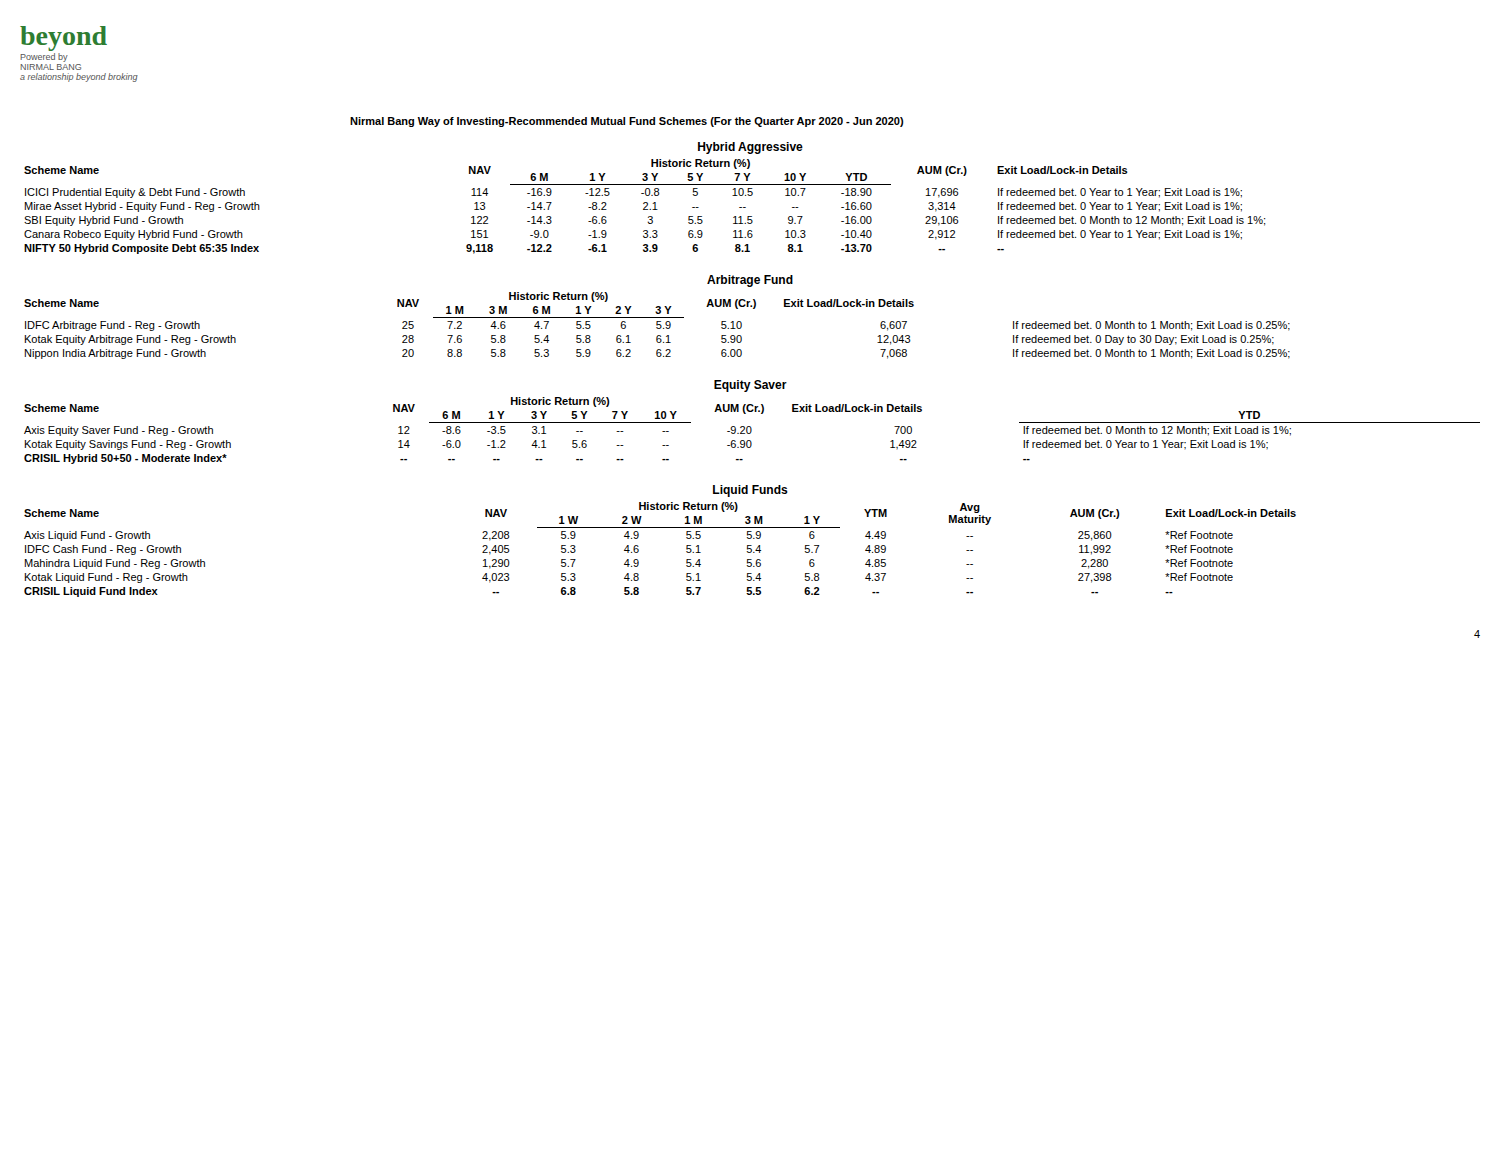beyond
Powered by
NIRMAL BANG
a relationship beyond broking
Nirmal Bang Way of Investing-Recommended Mutual Fund Schemes (For the Quarter Apr 2020 - Jun 2020)
Hybrid Aggressive
| Scheme Name | NAV | Historic Return (%) | AUM (Cr.) | Exit Load/Lock-in Details |
| --- | --- | --- | --- | --- |
| 6 M | 1 Y | 3 Y | 5 Y | 7 Y | 10 Y | YTD |
| ICICI Prudential Equity & Debt Fund - Growth | 114 | -16.9 | -12.5 | -0.8 | 5 | 10.5 | 10.7 | -18.90 | 17,696 | If redeemed bet. 0 Year to 1 Year; Exit Load is 1%; |
| Mirae Asset Hybrid - Equity Fund - Reg - Growth | 13 | -14.7 | -8.2 | 2.1 | -- | -- | -- | -16.60 | 3,314 | If redeemed bet. 0 Year to 1 Year; Exit Load is 1%; |
| SBI Equity Hybrid Fund - Growth | 122 | -14.3 | -6.6 | 3 | 5.5 | 11.5 | 9.7 | -16.00 | 29,106 | If redeemed bet. 0 Month to 12 Month; Exit Load is 1%; |
| Canara Robeco Equity Hybrid Fund - Growth | 151 | -9.0 | -1.9 | 3.3 | 6.9 | 11.6 | 10.3 | -10.40 | 2,912 | If redeemed bet. 0 Year to 1 Year; Exit Load is 1%; |
| NIFTY 50 Hybrid Composite Debt 65:35 Index | 9,118 | -12.2 | -6.1 | 3.9 | 6 | 8.1 | 8.1 | -13.70 | -- | -- |
Arbitrage Fund
| Scheme Name | NAV | Historic Return (%) | AUM (Cr.) | Exit Load/Lock-in Details |
| --- | --- | --- | --- | --- |
| 1 M | 3 M | 6 M | 1 Y | 2 Y | 3 Y | |
| IDFC Arbitrage Fund - Reg - Growth | 25 | 7.2 | 4.6 | 4.7 | 5.5 | 6 | 5.9 | 5.10 | 6,607 | If redeemed bet. 0 Month to 1 Month; Exit Load is 0.25%; |
| Kotak Equity Arbitrage Fund - Reg - Growth | 28 | 7.6 | 5.8 | 5.4 | 5.8 | 6.1 | 6.1 | 5.90 | 12,043 | If redeemed bet. 0 Day to 30 Day; Exit Load is 0.25%; |
| Nippon India Arbitrage Fund - Growth | 20 | 8.8 | 5.8 | 5.3 | 5.9 | 6.2 | 6.2 | 6.00 | 7,068 | If redeemed bet. 0 Month to 1 Month; Exit Load is 0.25%; |
Equity Saver
| Scheme Name | NAV | Historic Return (%) | AUM (Cr.) | Exit Load/Lock-in Details |
| --- | --- | --- | --- | --- |
| 6 M | 1 Y | 3 Y | 5 Y | 7 Y | 10 Y | YTD |
| Axis Equity Saver Fund - Reg - Growth | 12 | -8.6 | -3.5 | 3.1 | -- | -- | -- | -9.20 | 700 | If redeemed bet. 0 Month to 12 Month; Exit Load is 1%; |
| Kotak Equity Savings Fund - Reg - Growth | 14 | -6.0 | -1.2 | 4.1 | 5.6 | -- | -- | -6.90 | 1,492 | If redeemed bet. 0 Year to 1 Year; Exit Load is 1%; |
| CRISIL Hybrid 50+50 - Moderate Index* | -- | -- | -- | -- | -- | -- | -- | -- | -- | -- |
Liquid Funds
| Scheme Name | NAV | Historic Return (%) | YTM | Avg Maturity | AUM (Cr.) | Exit Load/Lock-in Details |
| --- | --- | --- | --- | --- | --- | --- |
| 1 W | 2 W | 1 M | 3 M | 1 Y |
| Axis Liquid Fund - Growth | 2,208 | 5.9 | 4.9 | 5.5 | 5.9 | 6 | 4.49 | -- | 25,860 | *Ref Footnote |
| IDFC Cash Fund - Reg - Growth | 2,405 | 5.3 | 4.6 | 5.1 | 5.4 | 5.7 | 4.89 | -- | 11,992 | *Ref Footnote |
| Mahindra Liquid Fund - Reg - Growth | 1,290 | 5.7 | 4.9 | 5.4 | 5.6 | 6 | 4.85 | -- | 2,280 | *Ref Footnote |
| Kotak Liquid Fund - Reg - Growth | 4,023 | 5.3 | 4.8 | 5.1 | 5.4 | 5.8 | 4.37 | -- | 27,398 | *Ref Footnote |
| CRISIL Liquid Fund Index | -- | 6.8 | 5.8 | 5.7 | 5.5 | 6.2 | -- | -- | -- | -- |
4